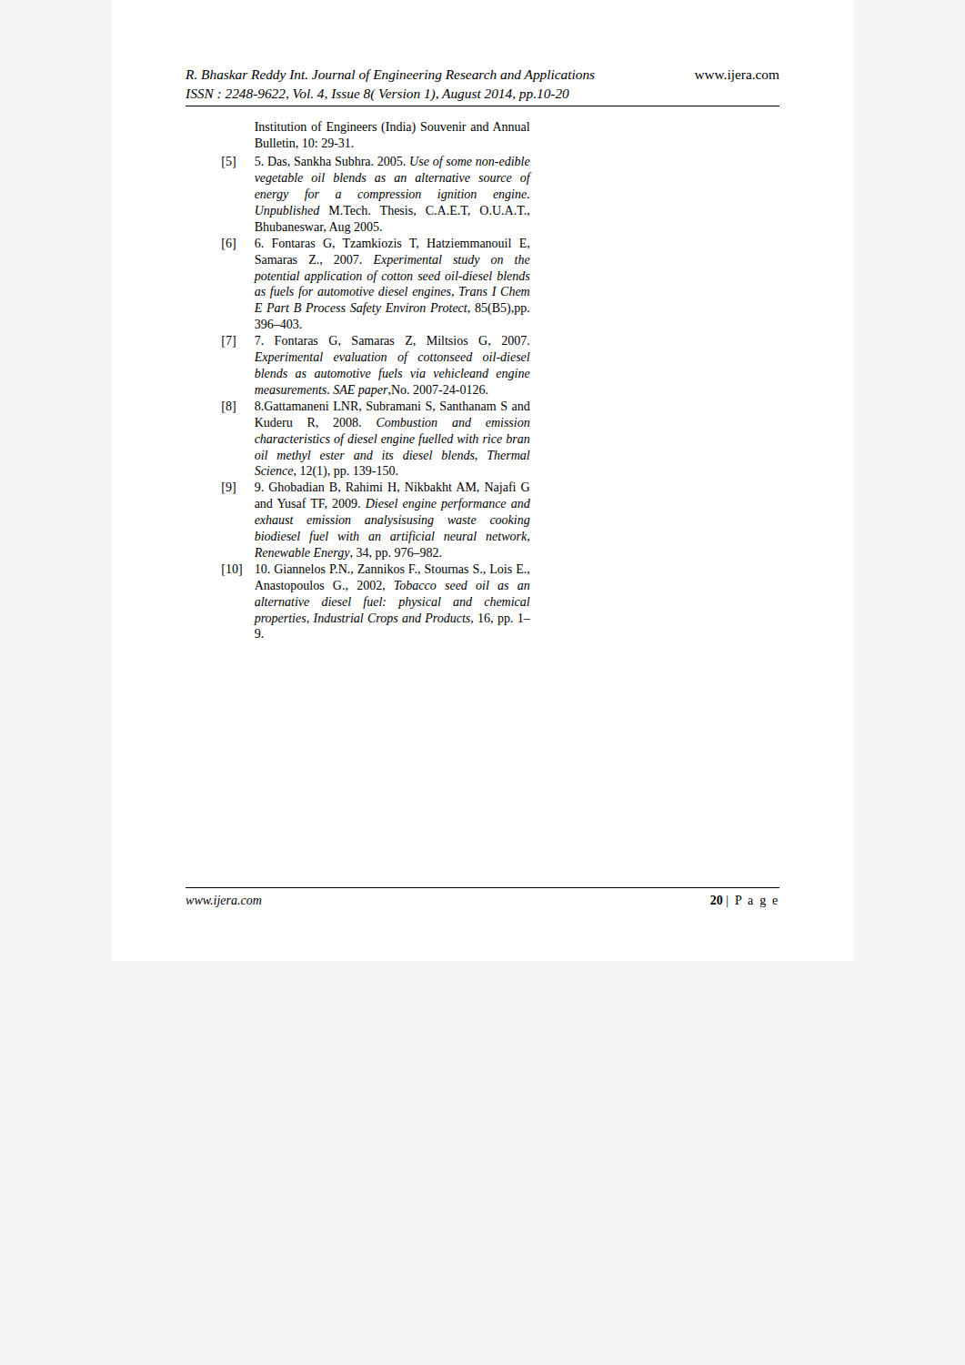R. Bhaskar Reddy Int. Journal of Engineering Research and Applications
www.ijera.com
ISSN : 2248-9622, Vol. 4, Issue 8( Version 1), August 2014, pp.10-20
Institution of Engineers (India) Souvenir and Annual Bulletin, 10: 29-31.
[5] 5. Das, Sankha Subhra. 2005. Use of some non-edible vegetable oil blends as an alternative source of energy for a compression ignition engine. Unpublished M.Tech. Thesis, C.A.E.T, O.U.A.T., Bhubaneswar, Aug 2005.
[6] 6. Fontaras G, Tzamkiozis T, Hatziemmanouil E, Samaras Z., 2007. Experimental study on the potential application of cotton seed oil-diesel blends as fuels for automotive diesel engines, Trans I Chem E Part B Process Safety Environ Protect, 85(B5),pp. 396–403.
[7] 7. Fontaras G, Samaras Z, Miltsios G, 2007. Experimental evaluation of cottonseed oil-diesel blends as automotive fuels via vehicleand engine measurements. SAE paper,No. 2007-24-0126.
[8] 8.Gattamaneni LNR, Subramani S, Santhanam S and Kuderu R, 2008. Combustion and emission characteristics of diesel engine fuelled with rice bran oil methyl ester and its diesel blends, Thermal Science, 12(1), pp. 139-150.
[9] 9. Ghobadian B, Rahimi H, Nikbakht AM, Najafi G and Yusaf TF, 2009. Diesel engine performance and exhaust emission analysisusing waste cooking biodiesel fuel with an artificial neural network, Renewable Energy, 34, pp. 976–982.
[10] 10. Giannelos P.N., Zannikos F., Stournas S., Lois E., Anastopoulos G., 2002, Tobacco seed oil as an alternative diesel fuel: physical and chemical properties, Industrial Crops and Products, 16, pp. 1– 9.
www.ijera.com
20 | P a g e